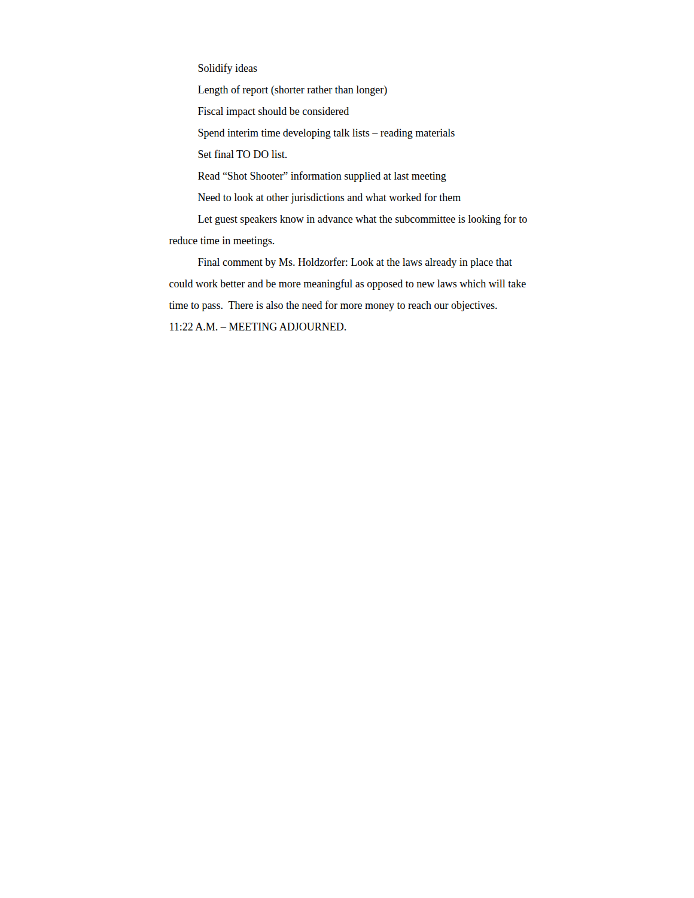Solidify ideas
Length of report (shorter rather than longer)
Fiscal impact should be considered
Spend interim time developing talk lists – reading materials
Set final TO DO list.
Read “Shot Shooter” information supplied at last meeting
Need to look at other jurisdictions and what worked for them
Let guest speakers know in advance what the subcommittee is looking for to reduce time in meetings.
Final comment by Ms. Holdzorfer: Look at the laws already in place that could work better and be more meaningful as opposed to new laws which will take time to pass. There is also the need for more money to reach our objectives.
11:22 A.M. – MEETING ADJOURNED.